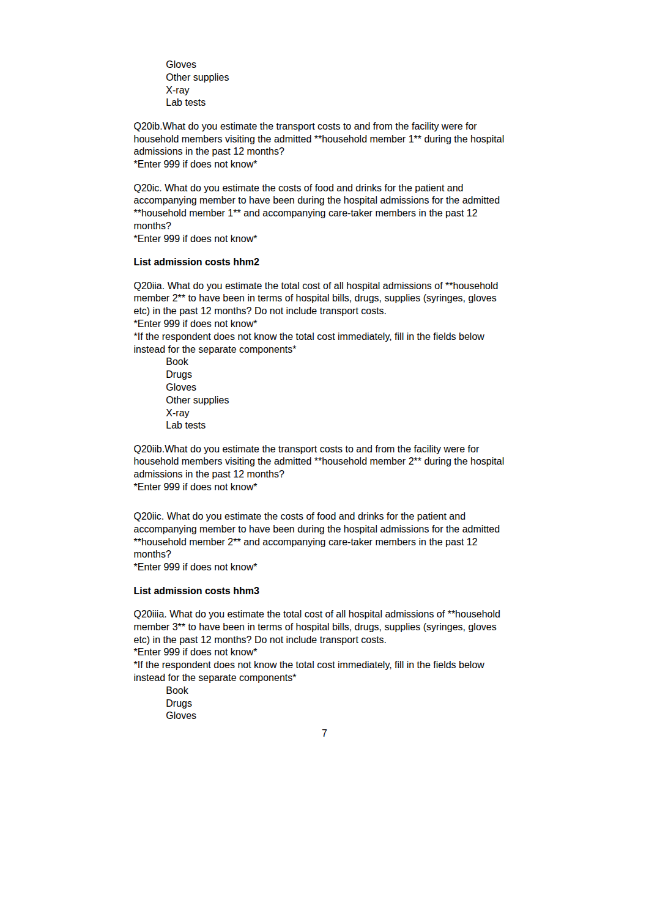Gloves
Other supplies
X-ray
Lab tests
Q20ib.What do you estimate the transport costs to and from the facility were for household members visiting the admitted **household member 1** during the hospital admissions in the past 12 months?
*Enter 999 if does not know*
Q20ic. What do you estimate the costs of food and drinks for the patient and accompanying member to have been during the hospital admissions for the admitted **household member 1** and accompanying care-taker members in the past 12 months?
*Enter 999 if does not know*
List admission costs hhm2
Q20iia. What do you estimate the total cost of all hospital admissions of **household member 2** to have been in terms of hospital bills, drugs, supplies (syringes, gloves etc) in the past 12 months? Do not include transport costs.
*Enter 999 if does not know*
*If the respondent does not know the total cost immediately, fill in the fields below instead for the separate components*
Book
Drugs
Gloves
Other supplies
X-ray
Lab tests
Q20iib.What do you estimate the transport costs to and from the facility were for household members visiting the admitted **household member 2** during the hospital admissions in the past 12 months?
*Enter 999 if does not know*
Q20iic. What do you estimate the costs of food and drinks for the patient and accompanying member to have been during the hospital admissions for the admitted **household member 2** and accompanying care-taker members in the past 12 months?
*Enter 999 if does not know*
List admission costs hhm3
Q20iiia. What do you estimate the total cost of all hospital admissions of **household member 3** to have been in terms of hospital bills, drugs, supplies (syringes, gloves etc) in the past 12 months? Do not include transport costs.
*Enter 999 if does not know*
*If the respondent does not know the total cost immediately, fill in the fields below instead for the separate components*
Book
Drugs
Gloves
7